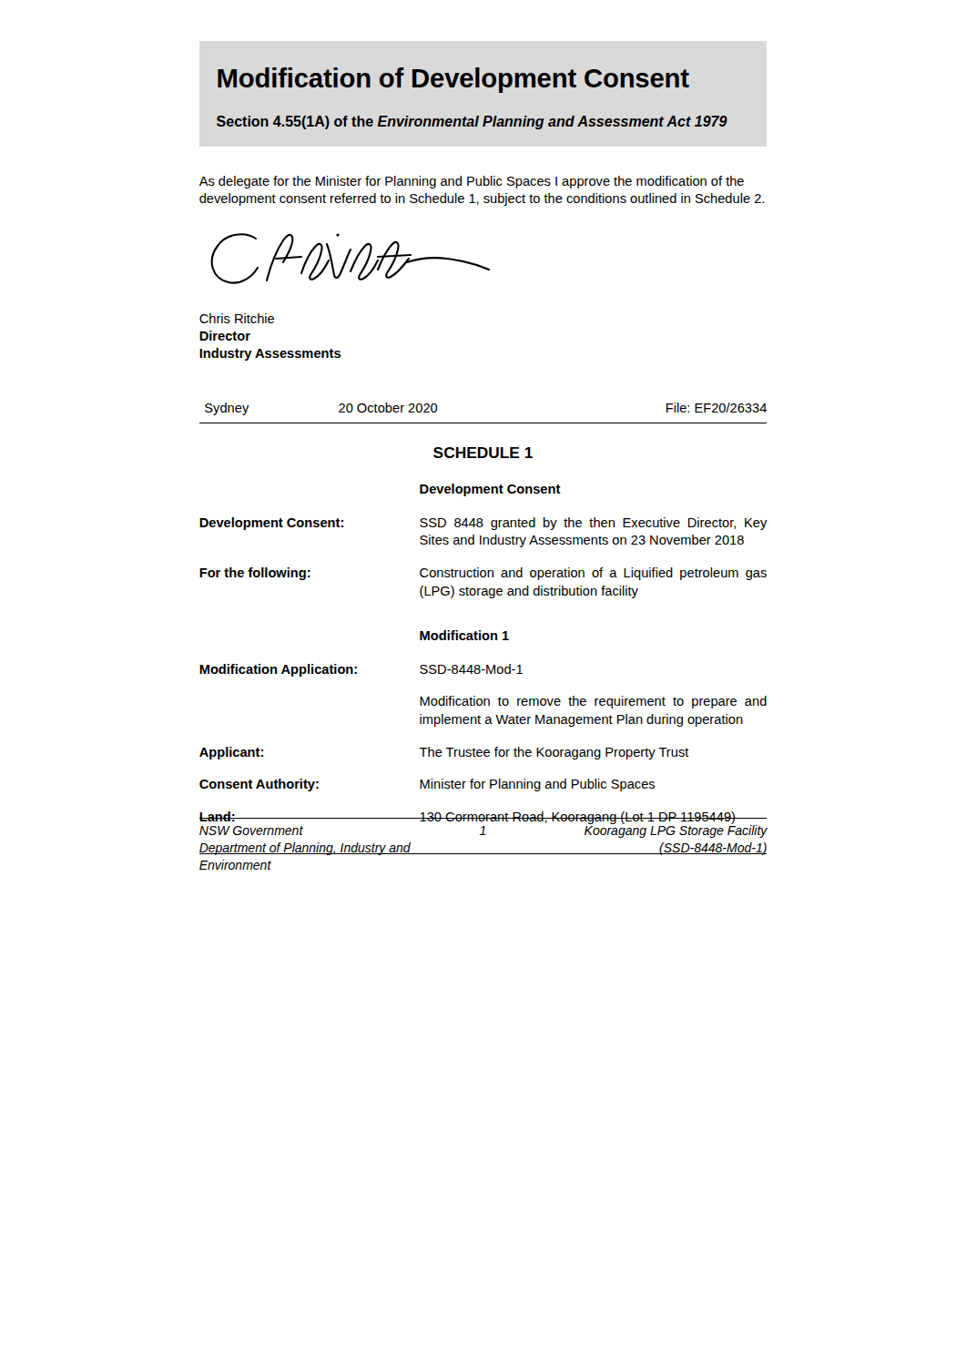Modification of Development Consent
Section 4.55(1A) of the Environmental Planning and Assessment Act 1979
As delegate for the Minister for Planning and Public Spaces I approve the modification of the development consent referred to in Schedule 1, subject to the conditions outlined in Schedule 2.
Chris Ritchie
Director
Industry Assessments
Sydney
20 October 2020
File: EF20/26334
SCHEDULE 1
| | Development Consent |
| Development Consent: | SSD 8448 granted by the then Executive Director, Key Sites and Industry Assessments on 23 November 2018 |
| For the following: | Construction and operation of a Liquified petroleum gas (LPG) storage and distribution facility |
| | Modification 1 |
| Modification Application: | SSD-8448-Mod-1 |
| | Modification to remove the requirement to prepare and implement a Water Management Plan during operation |
| Applicant: | The Trustee for the Kooragang Property Trust |
| Consent Authority: | Minister for Planning and Public Spaces |
| Land: | 130 Cormorant Road, Kooragang (Lot 1 DP 1195449) |
NSW Government
Department of Planning, Industry and Environment
1
Kooragang LPG Storage Facility
(SSD-8448-Mod-1)